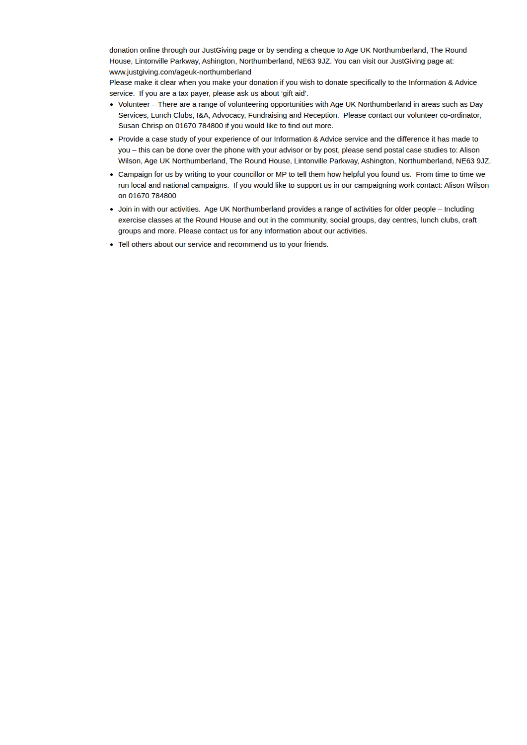donation online through our JustGiving page or by sending a cheque to Age UK Northumberland, The Round House, Lintonville Parkway, Ashington, Northumberland, NE63 9JZ. You can visit our JustGiving page at: www.justgiving.com/ageuk-northumberland
Please make it clear when you make your donation if you wish to donate specifically to the Information & Advice service. If you are a tax payer, please ask us about ‘gift aid’.
Volunteer – There are a range of volunteering opportunities with Age UK Northumberland in areas such as Day Services, Lunch Clubs, I&A, Advocacy, Fundraising and Reception. Please contact our volunteer co-ordinator, Susan Chrisp on 01670 784800 if you would like to find out more.
Provide a case study of your experience of our Information & Advice service and the difference it has made to you – this can be done over the phone with your advisor or by post, please send postal case studies to: Alison Wilson, Age UK Northumberland, The Round House, Lintonville Parkway, Ashington, Northumberland, NE63 9JZ.
Campaign for us by writing to your councillor or MP to tell them how helpful you found us. From time to time we run local and national campaigns. If you would like to support us in our campaigning work contact: Alison Wilson on 01670 784800
Join in with our activities. Age UK Northumberland provides a range of activities for older people – Including exercise classes at the Round House and out in the community, social groups, day centres, lunch clubs, craft groups and more. Please contact us for any information about our activities.
Tell others about our service and recommend us to your friends.